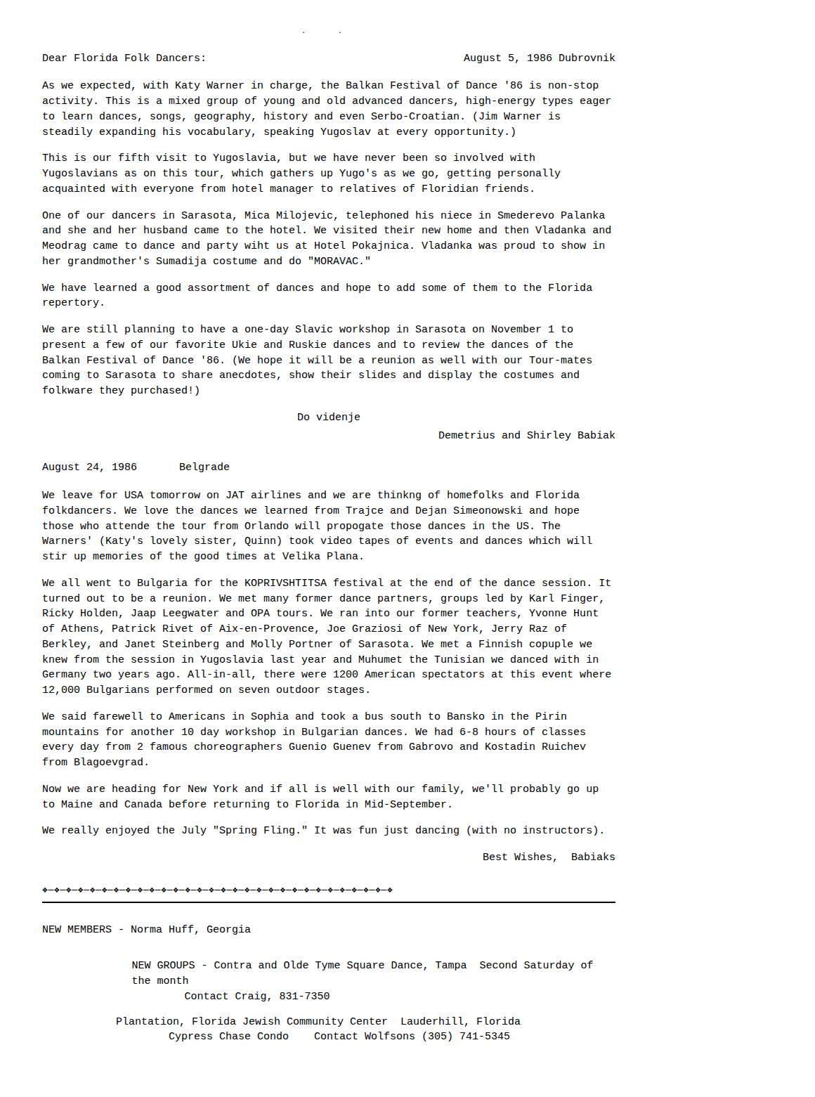· ·
Dear Florida Folk Dancers: August 5, 1986 Dubrovnik
As we expected, with Katy Warner in charge, the Balkan Festival of Dance '86 is non-stop activity. This is a mixed group of young and old advanced dancers, high-energy types eager to learn dances, songs, geography, history and even Serbo-Croatian. (Jim Warner is steadily expanding his vocabulary, speaking Yugoslav at every opportunity.)
This is our fifth visit to Yugoslavia, but we have never been so involved with Yugoslavians as on this tour, which gathers up Yugo's as we go, getting personally acquainted with everyone from hotel manager to relatives of Floridian friends.
One of our dancers in Sarasota, Mica Milojevic, telephoned his niece in Smederevo Palanka and she and her husband came to the hotel. We visited their new home and then Vladanka and Meodrag came to dance and party wiht us at Hotel Pokajnica. Vladanka was proud to show in her grandmother's Sumadija costume and do "MORAVAC."
We have learned a good assortment of dances and hope to add some of them to the Florida repertory.
We are still planning to have a one-day Slavic workshop in Sarasota on November 1 to present a few of our favorite Ukie and Ruskie dances and to review the dances of the Balkan Festival of Dance '86. (We hope it will be a reunion as well with our Tour-mates coming to Sarasota to share anecdotes, show their slides and display the costumes and folkware they purchased!)
Do videnje
Demetrius and Shirley Babiak
August 24, 1986 Belgrade
We leave for USA tomorrow on JAT airlines and we are thinkng of homefolks and Florida folkdancers. We love the dances we learned from Trajce and Dejan Simeonowski and hope those who attende the tour from Orlando will propogate those dances in the US. The Warners' (Katy's lovely sister, Quinn) took video tapes of events and dances which will stir up memories of the good times at Velika Plana.
We all went to Bulgaria for the KOPRIVSHTITSA festival at the end of the dance session. It turned out to be a reunion. We met many former dance partners, groups led by Karl Finger, Ricky Holden, Jaap Leegwater and OPA tours. We ran into our former teachers, Yvonne Hunt of Athens, Patrick Rivet of Aix-en-Provence, Joe Graziosi of New York, Jerry Raz of Berkley, and Janet Steinberg and Molly Portner of Sarasota. We met a Finnish copuple we knew from the session in Yugoslavia last year and Muhumet the Tunisian we danced with in Germany two years ago. All-in-all, there were 1200 American spectators at this event where 12,000 Bulgarians performed on seven outdoor stages.
We said farewell to Americans in Sophia and took a bus south to Bansko in the Pirin mountains for another 10 day workshop in Bulgarian dances. We had 6-8 hours of classes every day from 2 famous choreographers Guenio Guenev from Gabrovo and Kostadin Ruichev from Blagoevgrad.
Now we are heading for New York and if all is well with our family, we'll probably go up to Maine and Canada before returning to Florida in Mid-September.
We really enjoyed the July "Spring Fling." It was fun just dancing (with no instructors).
Best Wishes, Babiaks
❖—❖—❖—❖—❖—❖—❖—❖—❖—❖—❖—❖—❖—❖—❖—❖—❖—❖—❖—❖—❖—❖—❖—❖—❖—❖—❖—❖—❖—❖
NEW MEMBERS - Norma Huff, Georgia
NEW GROUPS - Contra and Olde Tyme Square Dance, Tampa Second Saturday of the month
Contact Craig, 831-7350
Plantation, Florida Jewish Community Center Lauderhill, Florida
Cypress Chase Condo Contact Wolfsons (305) 741-5345